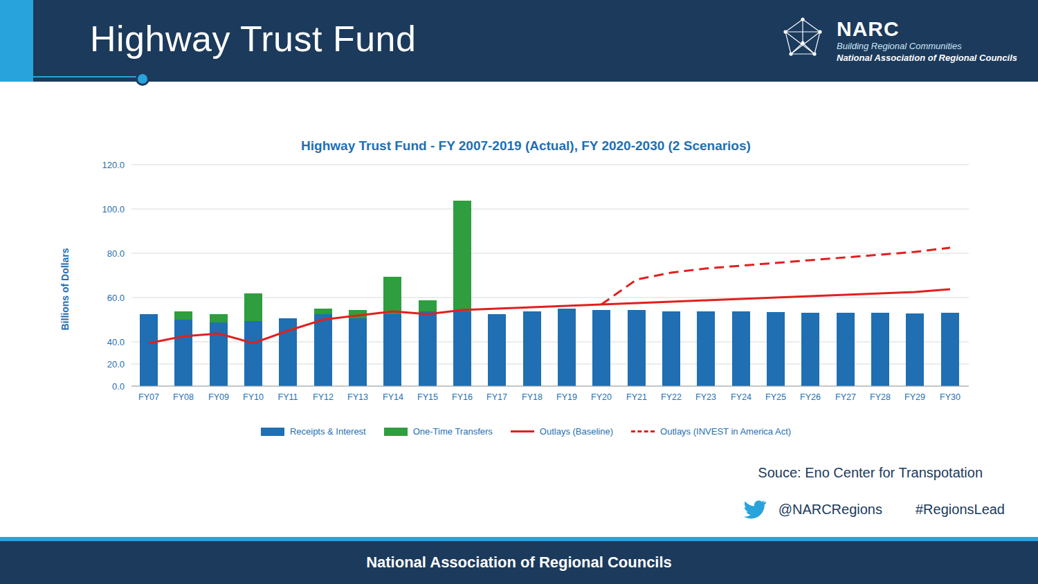Highway Trust Fund
NARC
Building Regional Communities
National Association of Regional Councils
Highway Trust Fund - FY 2007-2019 (Actual), FY 2020-2030 (2 Scenarios)
Billions of Dollars
120.0 100.0 80.0 60.0 40.0 0.0 20.0 FY07 FY08 FY09 FY10 FY11 FY12 FY13 FY14 FY15 FY16 FY17 FY18 FY19 FY20 FY21 FY22 FY23 FY24 FY25 FY26 FY27 FY28 FY29 FY30
Receipts & Interest
One-Time Transfers
Outlays (Baseline)
Outlays (INVEST in America Act)
Souce: Eno Center for Transpotation
@NARCRegions #RegionsLead
National Association of Regional Councils